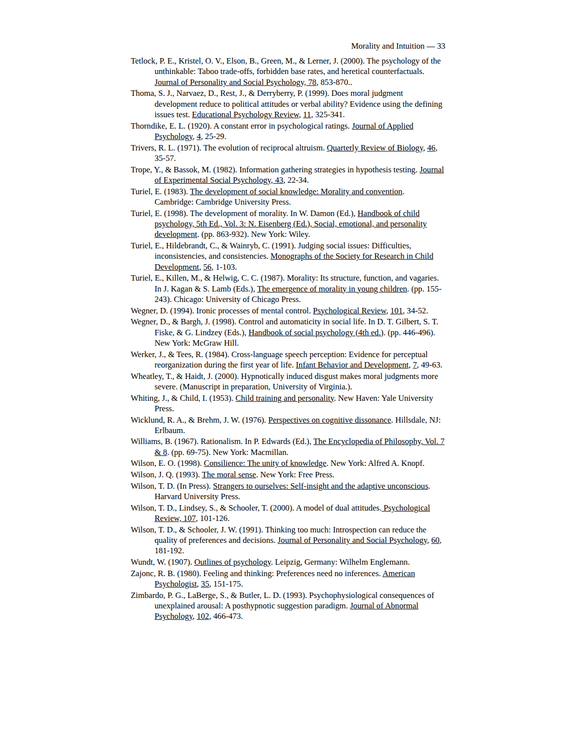Morality and Intuition — 33
Tetlock, P. E., Kristel, O. V., Elson, B., Green, M., & Lerner, J. (2000). The psychology of the unthinkable: Taboo trade-offs, forbidden base rates, and heretical counterfactuals. Journal of Personality and Social Psychology, 78, 853-870..
Thoma, S. J., Narvaez, D., Rest, J., & Derryberry, P. (1999). Does moral judgment development reduce to political attitudes or verbal ability? Evidence using the defining issues test. Educational Psychology Review, 11, 325-341.
Thorndike, E. L. (1920). A constant error in psychological ratings. Journal of Applied Psychology, 4, 25-29.
Trivers, R. L. (1971). The evolution of reciprocal altruism. Quarterly Review of Biology, 46, 35-57.
Trope, Y., & Bassok, M. (1982). Information gathering strategies in hypothesis testing. Journal of Experimental Social Psychology, 43, 22-34.
Turiel, E. (1983). The development of social knowledge: Morality and convention. Cambridge: Cambridge University Press.
Turiel, E. (1998). The development of morality. In W. Damon (Ed.), Handbook of child psychology, 5th Ed., Vol. 3: N. Eisenberg (Ed.), Social, emotional, and personality development. (pp. 863-932). New York: Wiley.
Turiel, E., Hildebrandt, C., & Wainryb, C. (1991). Judging social issues: Difficulties, inconsistencies, and consistencies. Monographs of the Society for Research in Child Development, 56, 1-103.
Turiel, E., Killen, M., & Helwig, C. C. (1987). Morality: Its structure, function, and vagaries. In J. Kagan & S. Lamb (Eds.), The emergence of morality in young children. (pp. 155-243). Chicago: University of Chicago Press.
Wegner, D. (1994). Ironic processes of mental control. Psychological Review, 101, 34-52.
Wegner, D., & Bargh, J. (1998). Control and automaticity in social life. In D. T. Gilbert, S. T. Fiske, & G. Lindzey (Eds.), Handbook of social psychology (4th ed.). (pp. 446-496). New York: McGraw Hill.
Werker, J., & Tees, R. (1984). Cross-language speech perception: Evidence for perceptual reorganization during the first year of life. Infant Behavior and Development, 7, 49-63.
Wheatley, T., & Haidt, J. (2000). Hypnotically induced disgust makes moral judgments more severe. (Manuscript in preparation, University of Virginia.).
Whiting, J., & Child, I. (1953). Child training and personality. New Haven: Yale University Press.
Wicklund, R. A., & Brehm, J. W. (1976). Perspectives on cognitive dissonance. Hillsdale, NJ: Erlbaum.
Williams, B. (1967). Rationalism. In P. Edwards (Ed.), The Encyclopedia of Philosophy, Vol. 7 & 8. (pp. 69-75). New York: Macmillan.
Wilson, E. O. (1998). Consilience: The unity of knowledge. New York: Alfred A. Knopf.
Wilson, J. Q. (1993). The moral sense. New York: Free Press.
Wilson, T. D. (In Press). Strangers to ourselves: Self-insight and the adaptive unconscious. Harvard University Press.
Wilson, T. D., Lindsey, S., & Schooler, T. (2000). A model of dual attitudes. Psychological Review, 107, 101-126.
Wilson, T. D., & Schooler, J. W. (1991). Thinking too much: Introspection can reduce the quality of preferences and decisions. Journal of Personality and Social Psychology, 60, 181-192.
Wundt, W. (1907). Outlines of psychology. Leipzig, Germany: Wilhelm Englemann.
Zajonc, R. B. (1980). Feeling and thinking: Preferences need no inferences. American Psychologist, 35, 151-175.
Zimbardo, P. G., LaBerge, S., & Butler, L. D. (1993). Psychophysiological consequences of unexplained arousal: A posthypnotic suggestion paradigm. Journal of Abnormal Psychology, 102, 466-473.